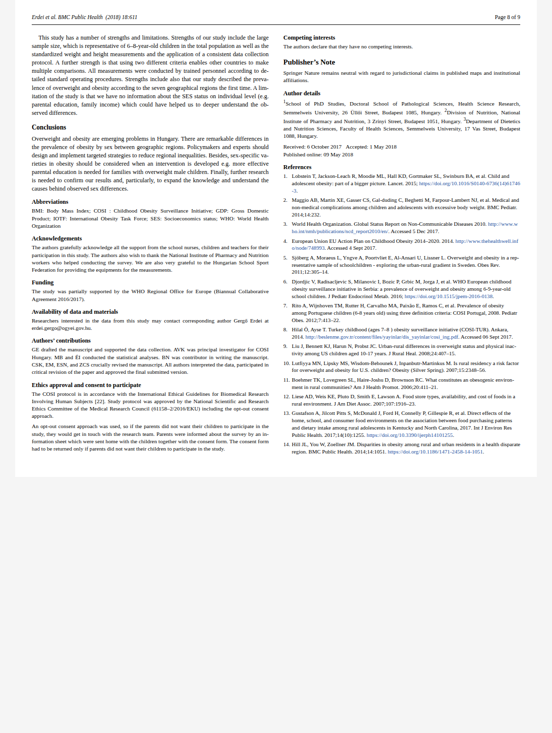Erdei et al. BMC Public Health (2018) 18:611
Page 8 of 9
This study has a number of strengths and limitations. Strengths of our study include the large sample size, which is representative of 6–8-year-old children in the total population as well as the standardized weight and height measurements and the application of a consistent data collection protocol. A further strength is that using two different criteria enables other countries to make multiple comparisons. All measurements were conducted by trained personnel according to detailed standard operating procedures. Strengths include also that our study described the prevalence of overweight and obesity according to the seven geographical regions the first time. A limitation of the study is that we have no information about the SES status on individual level (e.g. parental education, family income) which could have helped us to deeper understand the observed differences.
Conclusions
Overweight and obesity are emerging problems in Hungary. There are remarkable differences in the prevalence of obesity by sex between geographic regions. Policymakers and experts should design and implement targeted strategies to reduce regional inequalities. Besides, sex-specific varieties in obesity should be considered when an intervention is developed e.g. more effective parental education is needed for families with overweight male children. Finally, further research is needed to confirm our results and, particularly, to expand the knowledge and understand the causes behind observed sex differences.
Abbreviations
BMI: Body Mass Index; COSI : Childhood Obesity Surveillance Initiative; GDP: Gross Domestic Product; IOTF: International Obesity Task Force; SES: Socioeconomics status; WHO: World Health Organization
Acknowledgements
The authors gratefully acknowledge all the support from the school nurses, children and teachers for their participation in this study. The authors also wish to thank the National Institute of Pharmacy and Nutrition workers who helped conducting the survey. We are also very grateful to the Hungarian School Sport Federation for providing the equipments for the measurements.
Funding
The study was partially supported by the WHO Regional Office for Europe (Biannual Collaborative Agreement 2016/2017).
Availability of data and materials
Researchers interested in the data from this study may contact corresponding author Gergő Erdei at erdei.gergo@ogyei.gov.hu.
Authors’ contributions
GE drafted the manuscript and supported the data collection. AVK was principal investigator for COSI Hungary. MB and ÉI conducted the statistical analyses. BN was contributor in writing the manuscript. CSK, EM, ESN, and ZCS crucially revised the manuscript. All authors interpreted the data, participated in critical revision of the paper and approved the final submitted version.
Ethics approval and consent to participate
The COSI protocol is in accordance with the International Ethical Guidelines for Biomedical Research Involving Human Subjects [22]. Study protocol was approved by the National Scientific and Research Ethics Committee of the Medical Research Council (61158–2/2016/EKU) including the opt-out consent approach.
An opt-out consent approach was used, so if the parents did not want their children to participate in the study, they would get in touch with the research team. Parents were informed about the survey by an information sheet which were sent home with the children together with the consent form. The consent form had to be returned only if parents did not want their children to participate in the study.
Competing interests
The authors declare that they have no competing interests.
Publisher’s Note
Springer Nature remains neutral with regard to jurisdictional claims in published maps and institutional affiliations.
Author details
1School of PhD Studies, Doctoral School of Pathological Sciences, Health Science Research, Semmelweis University, 26 Üllői Street, Budapest 1085, Hungary. 2Division of Nutrition, National Institute of Pharmacy and Nutrition, 3 Zrínyi Street, Budapest 1051, Hungary. 3Department of Dietetics and Nutrition Sciences, Faculty of Health Sciences, Semmelweis University, 17 Vas Street, Budapest 1088, Hungary.
Received: 6 October 2017 Accepted: 1 May 2018
Published online: 09 May 2018
References
Lobstein T, Jackson-Leach R, Moodie ML, Hall KD, Gortmaker SL, Swinburn BA, et al. Child and adolescent obesity: part of a bigger picture. Lancet. 2015; https://doi.org/10.1016/S0140-6736(14)61746-3.
Maggio AB, Martin XE, Gasser CS, Gal-duding C, Beghetti M, Farpour-Lambert NJ, et al. Medical and non-medical complications among children and adolescents with excessive body weight. BMC Pediatr. 2014;14:232.
World Health Organization. Global Status Report on Non-Communicable Diseases 2010. http://www.who.int/nmh/publications/ncd_report2010/en/. Accessed 5 Dec 2017.
European Union EU Action Plan on Childhood Obesity 2014–2020. 2014. http://www.thehealthwell.info/node/748993. Accessed 4 Sept 2017.
Sjöberg A, Moraeus L, Yngve A, Poortvliet E, Al-Ansari U, Lissner L. Overweight and obesity in a representative sample of schoolchildren - exploring the urban-rural gradient in Sweden. Obes Rev. 2011;12:305–14.
Djordjic V, Radisacljevic S, Milanovic I, Bozic P, Grbic M, Jorga J, et al. WHO European childhood obesity surveillance initiative in Serbia: a prevalence of overweight and obesity among 6-9-year-old school children. J Pediatr Endocrinol Metab. 2016; https://doi.org/10.1515/jpem-2016-0138.
Rito A, Wijnhoven TM, Rutter H, Carvalho MA, Paixão E, Ramos C, et al. Prevalence of obesity among Portuguese children (6-8 years old) using three definition criteria: COSI Portugal, 2008. Pediatr Obes. 2012;7:413–22.
Hilal Ö, Ayse T. Turkey childhood (ages 7–8 ) obesity surveillance initiative (COSI-TUR). Ankara, 2014. http://beslenme.gov.tr/content/files/yayinlar/dis_yayinlar/cosi_ing.pdf. Accessed 06 Sept 2017.
Liu J, Bennett KJ, Harun N, Probst JC. Urban-rural differences in overweight status and physical inactivity among US children aged 10-17 years. J Rural Heal. 2008;24:407–15.
Lutfiyya MN, Lipsky MS, Wisdom-Behounek J, Inpanbutr-Martinkus M. Is rural residency a risk factor for overweight and obesity for U.S. children? Obesity (Silver Spring). 2007;15:2348–56.
Boehmer TK, Lovegreen SL, Haire-Joshu D, Brownson RC. What constitutes an obesogenic environment in rural communities? Am J Health Promot. 2006;20:411–21.
Liese AD, Weis KE, Pluto D, Smith E, Lawson A. Food store types, availability, and cost of foods in a rural environment. J Am Diet Assoc. 2007;107:1916–23.
Gustafson A, Jilcott Pitts S, McDonald J, Ford H, Connelly P, Gillespie R, et al. Direct effects of the home, school, and consumer food environments on the association between food purchasing patterns and dietary intake among rural adolescents in Kentucky and North Carolina, 2017. Int J Environ Res Public Health. 2017;14(10):1255. https://doi.org/10.3390/ijerph14101255.
Hill JL, You W, Zoellner JM. Disparities in obesity among rural and urban residents in a health disparate region. BMC Public Health. 2014;14:1051. https://doi.org/10.1186/1471-2458-14-1051.